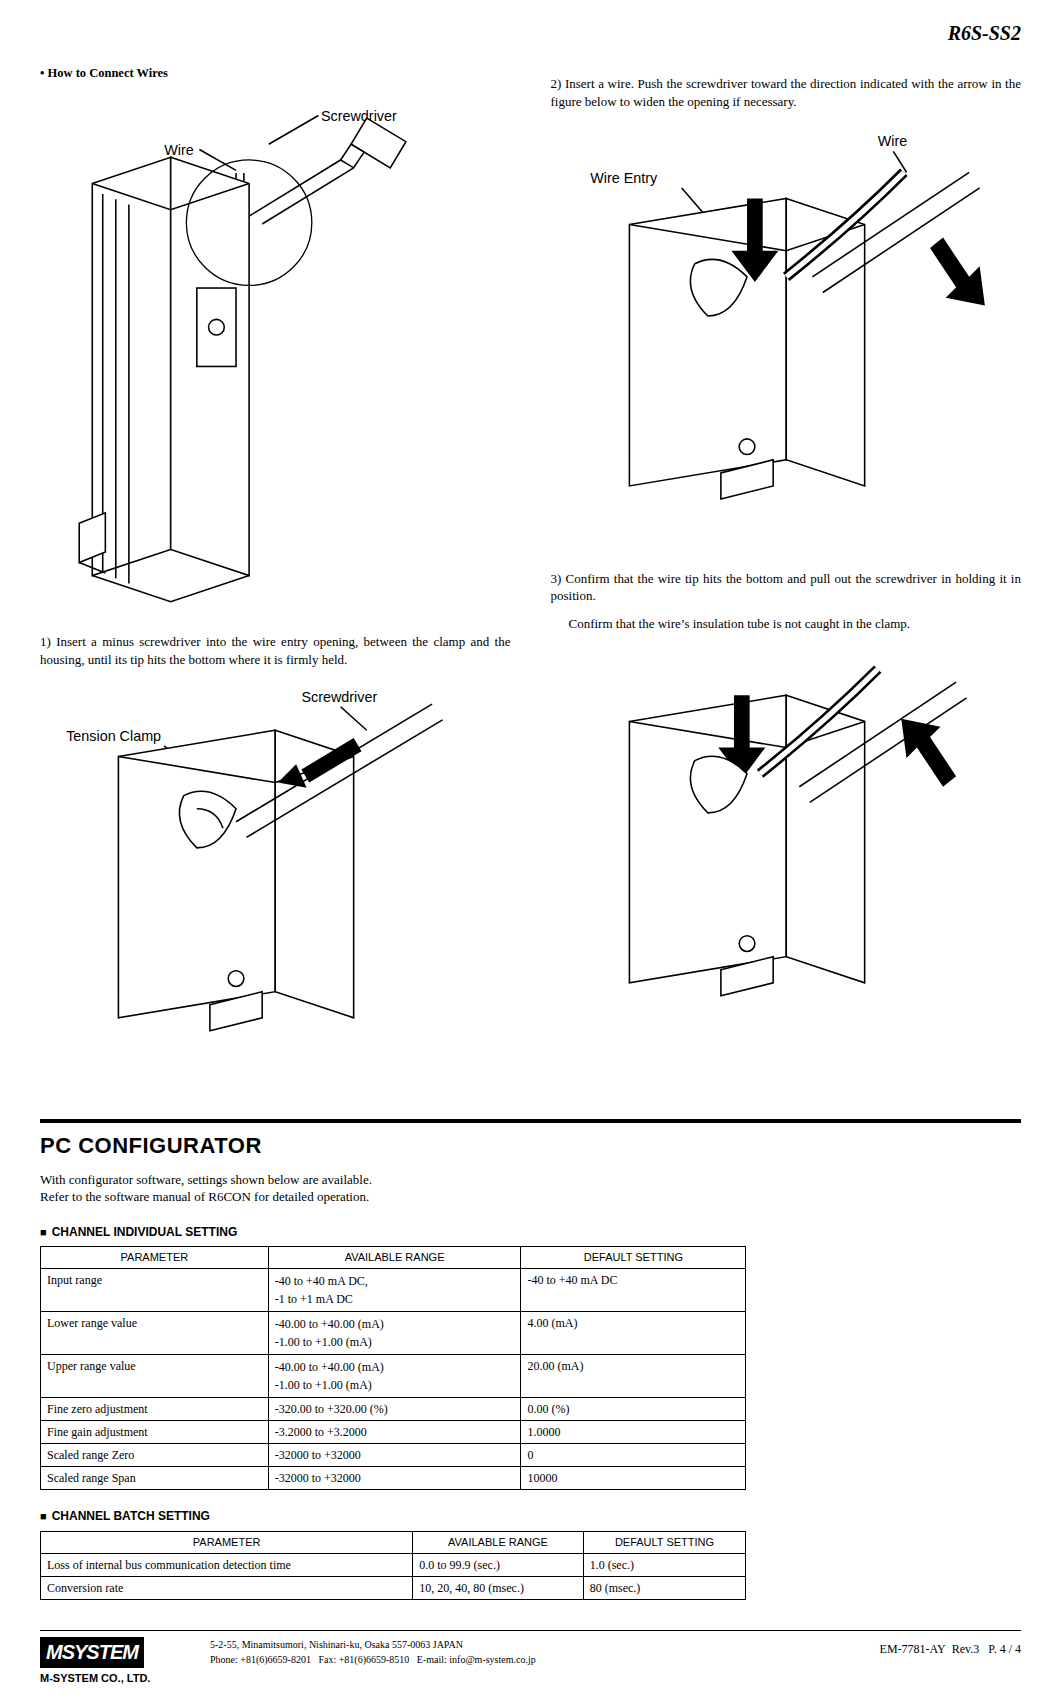R6S-SS2
• How to Connect Wires
Screwdriver Wire
1) Insert a minus screwdriver into the wire entry opening, between the clamp and the housing, until its tip hits the bottom where it is firmly held.
Screwdriver Tension Clamp
2) Insert a wire. Push the screwdriver toward the direction indicated with the arrow in the figure below to widen the opening if necessary.
Wire Wire Entry
3) Confirm that the wire tip hits the bottom and pull out the screwdriver in holding it in position.
Confirm that the wire’s insulation tube is not caught in the clamp.
PC CONFIGURATOR
With configurator software, settings shown below are available.
Refer to the software manual of R6CON for detailed operation.
CHANNEL INDIVIDUAL SETTING
| PARAMETER | AVAILABLE RANGE | DEFAULT SETTING |
| --- | --- | --- |
| Input range | -40 to +40 mA DC, -1 to +1 mA DC | -40 to +40 mA DC |
| Lower range value | -40.00 to +40.00 (mA) -1.00 to +1.00 (mA) | 4.00 (mA) |
| Upper range value | -40.00 to +40.00 (mA) -1.00 to +1.00 (mA) | 20.00 (mA) |
| Fine zero adjustment | -320.00 to +320.00 (%) | 0.00 (%) |
| Fine gain adjustment | -3.2000 to +3.2000 | 1.0000 |
| Scaled range Zero | -32000 to +32000 | 0 |
| Scaled range Span | -32000 to +32000 | 10000 |
CHANNEL BATCH SETTING
| PARAMETER | AVAILABLE RANGE | DEFAULT SETTING |
| --- | --- | --- |
| Loss of internal bus communication detection time | 0.0 to 99.9 (sec.) | 1.0 (sec.) |
| Conversion rate | 10, 20, 40, 80 (msec.) | 80 (msec.) |
MSYSTEM
M-SYSTEM CO., LTD.
5-2-55, Minamitsumori, Nishinari-ku, Osaka 557-0063 JAPAN
Phone: +81(6)6659-8201 Fax: +81(6)6659-8510 E-mail: info@m-system.co.jp
EM-7781-AY Rev.3 P. 4 / 4